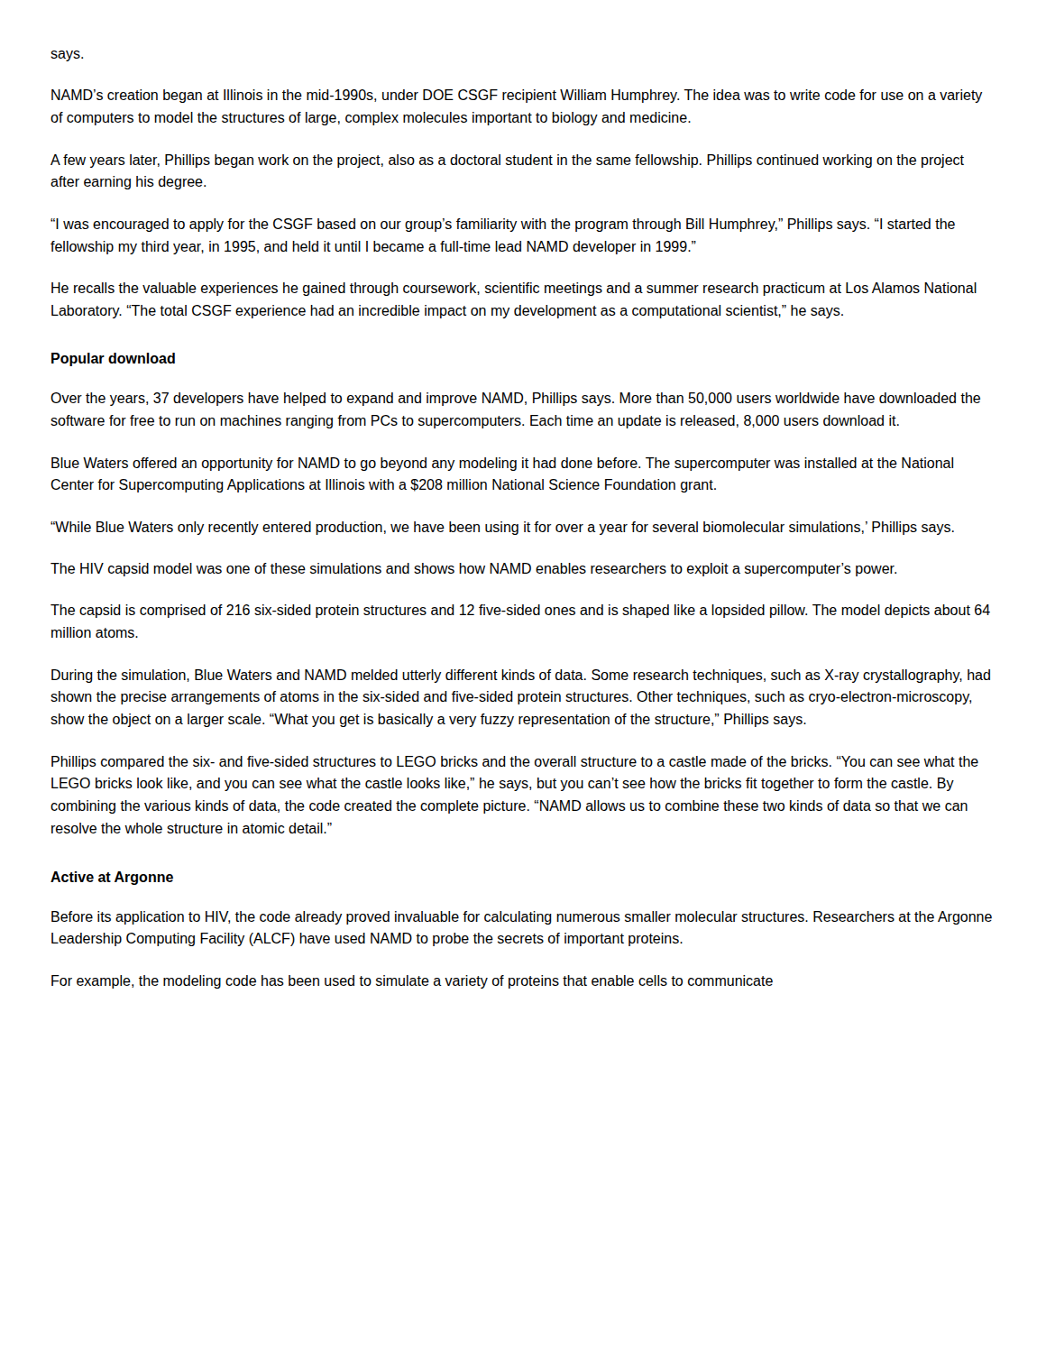says.
NAMD’s creation began at Illinois in the mid-1990s, under DOE CSGF recipient William Humphrey. The idea was to write code for use on a variety of computers to model the structures of large, complex molecules important to biology and medicine.
A few years later, Phillips began work on the project, also as a doctoral student in the same fellowship. Phillips continued working on the project after earning his degree.
“I was encouraged to apply for the CSGF based on our group’s familiarity with the program through Bill Humphrey,” Phillips says. “I started the fellowship my third year, in 1995, and held it until I became a full-time lead NAMD developer in 1999.”
He recalls the valuable experiences he gained through coursework, scientific meetings and a summer research practicum at Los Alamos National Laboratory. “The total CSGF experience had an incredible impact on my development as a computational scientist,” he says.
Popular download
Over the years, 37 developers have helped to expand and improve NAMD, Phillips says. More than 50,000 users worldwide have downloaded the software for free to run on machines ranging from PCs to supercomputers. Each time an update is released, 8,000 users download it.
Blue Waters offered an opportunity for NAMD to go beyond any modeling it had done before. The supercomputer was installed at the National Center for Supercomputing Applications at Illinois with a $208 million National Science Foundation grant.
“While Blue Waters only recently entered production, we have been using it for over a year for several biomolecular simulations,’ Phillips says.
The HIV capsid model was one of these simulations and shows how NAMD enables researchers to exploit a supercomputer’s power.
The capsid is comprised of 216 six-sided protein structures and 12 five-sided ones and is shaped like a lopsided pillow. The model depicts about 64 million atoms.
During the simulation, Blue Waters and NAMD melded utterly different kinds of data. Some research techniques, such as X-ray crystallography, had shown the precise arrangements of atoms in the six-sided and five-sided protein structures. Other techniques, such as cryo-electron-microscopy, show the object on a larger scale. “What you get is basically a very fuzzy representation of the structure,” Phillips says.
Phillips compared the six- and five-sided structures to LEGO bricks and the overall structure to a castle made of the bricks. “You can see what the LEGO bricks look like, and you can see what the castle looks like,” he says, but you can’t see how the bricks fit together to form the castle. By combining the various kinds of data, the code created the complete picture. “NAMD allows us to combine these two kinds of data so that we can resolve the whole structure in atomic detail.”
Active at Argonne
Before its application to HIV, the code already proved invaluable for calculating numerous smaller molecular structures. Researchers at the Argonne Leadership Computing Facility (ALCF) have used NAMD to probe the secrets of important proteins.
For example, the modeling code has been used to simulate a variety of proteins that enable cells to communicate